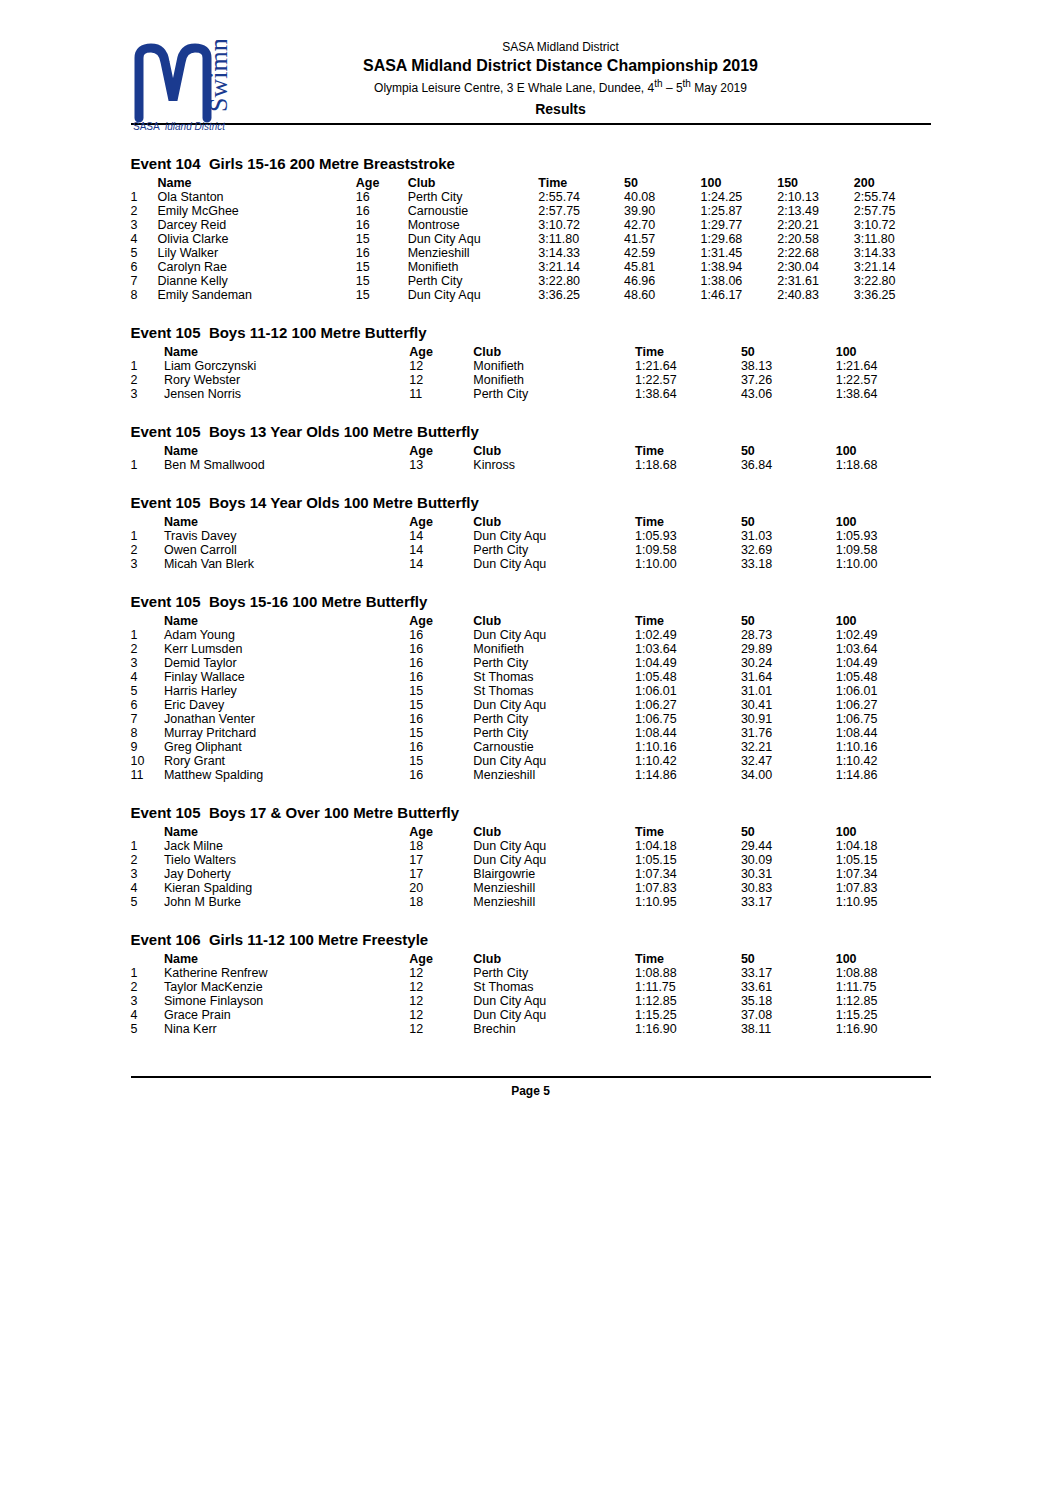Swimming SASA idland District
SASA Midland District
SASA Midland District Distance Championship 2019
Olympia Leisure Centre, 3 E Whale Lane, Dundee, 4th – 5th May 2019
Results
Event 104 Girls 15-16 200 Metre Breaststroke
| | Name | Age | Club | Time | 50 | 100 | 150 | 200 |
| --- | --- | --- | --- | --- | --- | --- | --- | --- |
| 1 | Ola Stanton | 16 | Perth City | 2:55.74 | 40.08 | 1:24.25 | 2:10.13 | 2:55.74 |
| 2 | Emily McGhee | 16 | Carnoustie | 2:57.75 | 39.90 | 1:25.87 | 2:13.49 | 2:57.75 |
| 3 | Darcey Reid | 16 | Montrose | 3:10.72 | 42.70 | 1:29.77 | 2:20.21 | 3:10.72 |
| 4 | Olivia Clarke | 15 | Dun City Aqu | 3:11.80 | 41.57 | 1:29.68 | 2:20.58 | 3:11.80 |
| 5 | Lily Walker | 16 | Menzieshill | 3:14.33 | 42.59 | 1:31.45 | 2:22.68 | 3:14.33 |
| 6 | Carolyn Rae | 15 | Monifieth | 3:21.14 | 45.81 | 1:38.94 | 2:30.04 | 3:21.14 |
| 7 | Dianne Kelly | 15 | Perth City | 3:22.80 | 46.96 | 1:38.06 | 2:31.61 | 3:22.80 |
| 8 | Emily Sandeman | 15 | Dun City Aqu | 3:36.25 | 48.60 | 1:46.17 | 2:40.83 | 3:36.25 |
Event 105 Boys 11-12 100 Metre Butterfly
| | Name | Age | Club | Time | 50 | 100 |
| --- | --- | --- | --- | --- | --- | --- |
| 1 | Liam Gorczynski | 12 | Monifieth | 1:21.64 | 38.13 | 1:21.64 |
| 2 | Rory Webster | 12 | Monifieth | 1:22.57 | 37.26 | 1:22.57 |
| 3 | Jensen Norris | 11 | Perth City | 1:38.64 | 43.06 | 1:38.64 |
Event 105 Boys 13 Year Olds 100 Metre Butterfly
| | Name | Age | Club | Time | 50 | 100 |
| --- | --- | --- | --- | --- | --- | --- |
| 1 | Ben M Smallwood | 13 | Kinross | 1:18.68 | 36.84 | 1:18.68 |
Event 105 Boys 14 Year Olds 100 Metre Butterfly
| | Name | Age | Club | Time | 50 | 100 |
| --- | --- | --- | --- | --- | --- | --- |
| 1 | Travis Davey | 14 | Dun City Aqu | 1:05.93 | 31.03 | 1:05.93 |
| 2 | Owen Carroll | 14 | Perth City | 1:09.58 | 32.69 | 1:09.58 |
| 3 | Micah Van Blerk | 14 | Dun City Aqu | 1:10.00 | 33.18 | 1:10.00 |
Event 105 Boys 15-16 100 Metre Butterfly
| | Name | Age | Club | Time | 50 | 100 |
| --- | --- | --- | --- | --- | --- | --- |
| 1 | Adam Young | 16 | Dun City Aqu | 1:02.49 | 28.73 | 1:02.49 |
| 2 | Kerr Lumsden | 16 | Monifieth | 1:03.64 | 29.89 | 1:03.64 |
| 3 | Demid Taylor | 16 | Perth City | 1:04.49 | 30.24 | 1:04.49 |
| 4 | Finlay Wallace | 16 | St Thomas | 1:05.48 | 31.64 | 1:05.48 |
| 5 | Harris Harley | 15 | St Thomas | 1:06.01 | 31.01 | 1:06.01 |
| 6 | Eric Davey | 15 | Dun City Aqu | 1:06.27 | 30.41 | 1:06.27 |
| 7 | Jonathan Venter | 16 | Perth City | 1:06.75 | 30.91 | 1:06.75 |
| 8 | Murray Pritchard | 15 | Perth City | 1:08.44 | 31.76 | 1:08.44 |
| 9 | Greg Oliphant | 16 | Carnoustie | 1:10.16 | 32.21 | 1:10.16 |
| 10 | Rory Grant | 15 | Dun City Aqu | 1:10.42 | 32.47 | 1:10.42 |
| 11 | Matthew Spalding | 16 | Menzieshill | 1:14.86 | 34.00 | 1:14.86 |
Event 105 Boys 17 & Over 100 Metre Butterfly
| | Name | Age | Club | Time | 50 | 100 |
| --- | --- | --- | --- | --- | --- | --- |
| 1 | Jack Milne | 18 | Dun City Aqu | 1:04.18 | 29.44 | 1:04.18 |
| 2 | Tielo Walters | 17 | Dun City Aqu | 1:05.15 | 30.09 | 1:05.15 |
| 3 | Jay Doherty | 17 | Blairgowrie | 1:07.34 | 30.31 | 1:07.34 |
| 4 | Kieran Spalding | 20 | Menzieshill | 1:07.83 | 30.83 | 1:07.83 |
| 5 | John M Burke | 18 | Menzieshill | 1:10.95 | 33.17 | 1:10.95 |
Event 106 Girls 11-12 100 Metre Freestyle
| | Name | Age | Club | Time | 50 | 100 |
| --- | --- | --- | --- | --- | --- | --- |
| 1 | Katherine Renfrew | 12 | Perth City | 1:08.88 | 33.17 | 1:08.88 |
| 2 | Taylor MacKenzie | 12 | St Thomas | 1:11.75 | 33.61 | 1:11.75 |
| 3 | Simone Finlayson | 12 | Dun City Aqu | 1:12.85 | 35.18 | 1:12.85 |
| 4 | Grace Prain | 12 | Dun City Aqu | 1:15.25 | 37.08 | 1:15.25 |
| 5 | Nina Kerr | 12 | Brechin | 1:16.90 | 38.11 | 1:16.90 |
Page 5